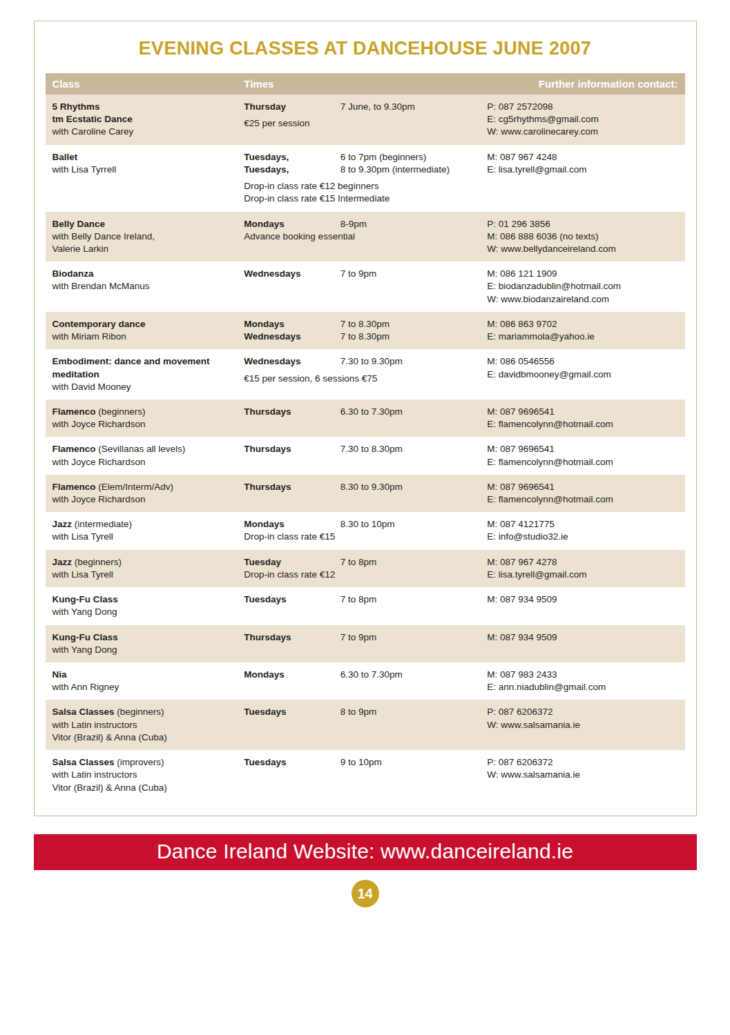EVENING CLASSES AT DANCEHOUSE JUNE 2007
| Class | Times | Further information contact: |
| --- | --- | --- |
| 5 Rhythms tm Ecstatic Dance with Caroline Carey | Thursday 7 June, to 9.30pm €25 per session | P: 087 2572098 E: cg5rhythms@gmail.com W: www.carolinecarey.com |
| Ballet with Lisa Tyrrell | Tuesdays, 6 to 7pm (beginners) Tuesdays, 8 to 9.30pm (intermediate) Drop-in class rate €12 beginners Drop-in class rate €15 Intermediate | M: 087 967 4248 E: lisa.tyrell@gmail.com |
| Belly Dance with Belly Dance Ireland, Valerie Larkin | Mondays 8-9pm Advance booking essential | P: 01 296 3856 M: 086 888 6036 (no texts) W: www.bellydanceireland.com |
| Biodanza with Brendan McManus | Wednesdays 7 to 9pm | M: 086 121 1909 E: biodanzadublin@hotmail.com W: www.biodanzaireland.com |
| Contemporary dance with Miriam Ribon | Mondays 7 to 8.30pm Wednesdays 7 to 8.30pm | M: 086 863 9702 E: mariammola@yahoo.ie |
| Embodiment: dance and movement meditation with David Mooney | Wednesdays 7.30 to 9.30pm €15 per session, 6 sessions €75 | M: 086 0546556 E: davidbmooney@gmail.com |
| Flamenco (beginners) with Joyce Richardson | Thursdays 6.30 to 7.30pm | M: 087 9696541 E: flamencolynn@hotmail.com |
| Flamenco (Sevillanas all levels) with Joyce Richardson | Thursdays 7.30 to 8.30pm | M: 087 9696541 E: flamencolynn@hotmail.com |
| Flamenco (Elem/Interm/Adv) with Joyce Richardson | Thursdays 8.30 to 9.30pm | M: 087 9696541 E: flamencolynn@hotmail.com |
| Jazz (intermediate) with Lisa Tyrell | Mondays 8.30 to 10pm Drop-in class rate €15 | M: 087 4121775 E: info@studio32.ie |
| Jazz (beginners) with Lisa Tyrell | Tuesday 7 to 8pm Drop-in class rate €12 | M: 087 967 4278 E: lisa.tyrell@gmail.com |
| Kung-Fu Class with Yang Dong | Tuesdays 7 to 8pm | M: 087 934 9509 |
| Kung-Fu Class with Yang Dong | Thursdays 7 to 9pm | M: 087 934 9509 |
| Nia with Ann Rigney | Mondays 6.30 to 7.30pm | M: 087 983 2433 E: ann.niadublin@gmail.com |
| Salsa Classes (beginners) with Latin instructors Vitor (Brazil) & Anna (Cuba) | Tuesdays 8 to 9pm | P: 087 6206372 W: www.salsamania.ie |
| Salsa Classes (improvers) with Latin instructors Vitor (Brazil) & Anna (Cuba) | Tuesdays 9 to 10pm | P: 087 6206372 W: www.salsamania.ie |
Dance Ireland Website: www.danceireland.ie
14